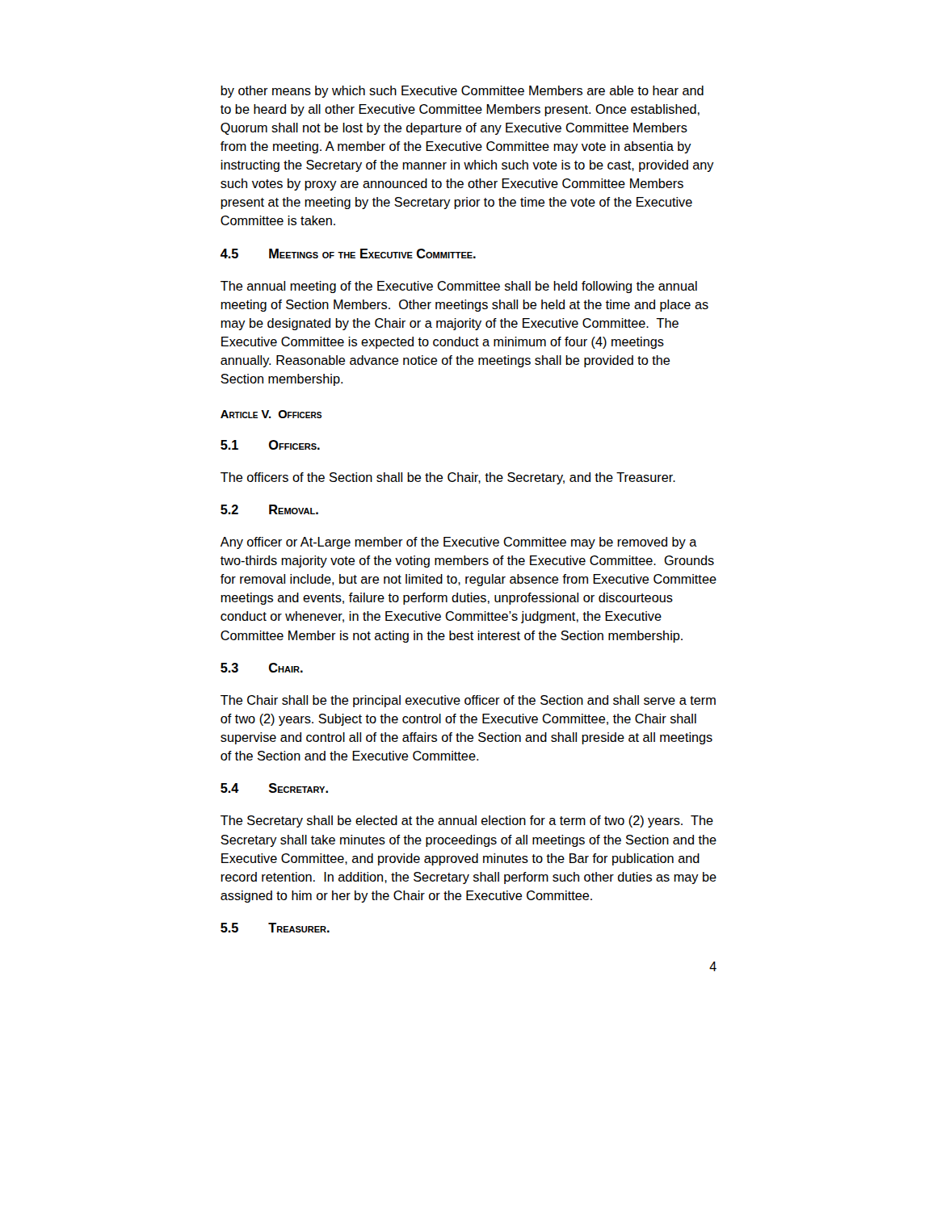by other means by which such Executive Committee Members are able to hear and to be heard by all other Executive Committee Members present. Once established, Quorum shall not be lost by the departure of any Executive Committee Members from the meeting. A member of the Executive Committee may vote in absentia by instructing the Secretary of the manner in which such vote is to be cast, provided any such votes by proxy are announced to the other Executive Committee Members present at the meeting by the Secretary prior to the time the vote of the Executive Committee is taken.
4.5 Meetings of the Executive Committee.
The annual meeting of the Executive Committee shall be held following the annual meeting of Section Members. Other meetings shall be held at the time and place as may be designated by the Chair or a majority of the Executive Committee. The Executive Committee is expected to conduct a minimum of four (4) meetings annually. Reasonable advance notice of the meetings shall be provided to the Section membership.
Article V. Officers
5.1 Officers.
The officers of the Section shall be the Chair, the Secretary, and the Treasurer.
5.2 Removal.
Any officer or At-Large member of the Executive Committee may be removed by a two-thirds majority vote of the voting members of the Executive Committee. Grounds for removal include, but are not limited to, regular absence from Executive Committee meetings and events, failure to perform duties, unprofessional or discourteous conduct or whenever, in the Executive Committee’s judgment, the Executive Committee Member is not acting in the best interest of the Section membership.
5.3 Chair.
The Chair shall be the principal executive officer of the Section and shall serve a term of two (2) years. Subject to the control of the Executive Committee, the Chair shall supervise and control all of the affairs of the Section and shall preside at all meetings of the Section and the Executive Committee.
5.4 Secretary.
The Secretary shall be elected at the annual election for a term of two (2) years. The Secretary shall take minutes of the proceedings of all meetings of the Section and the Executive Committee, and provide approved minutes to the Bar for publication and record retention. In addition, the Secretary shall perform such other duties as may be assigned to him or her by the Chair or the Executive Committee.
5.5 Treasurer.
4